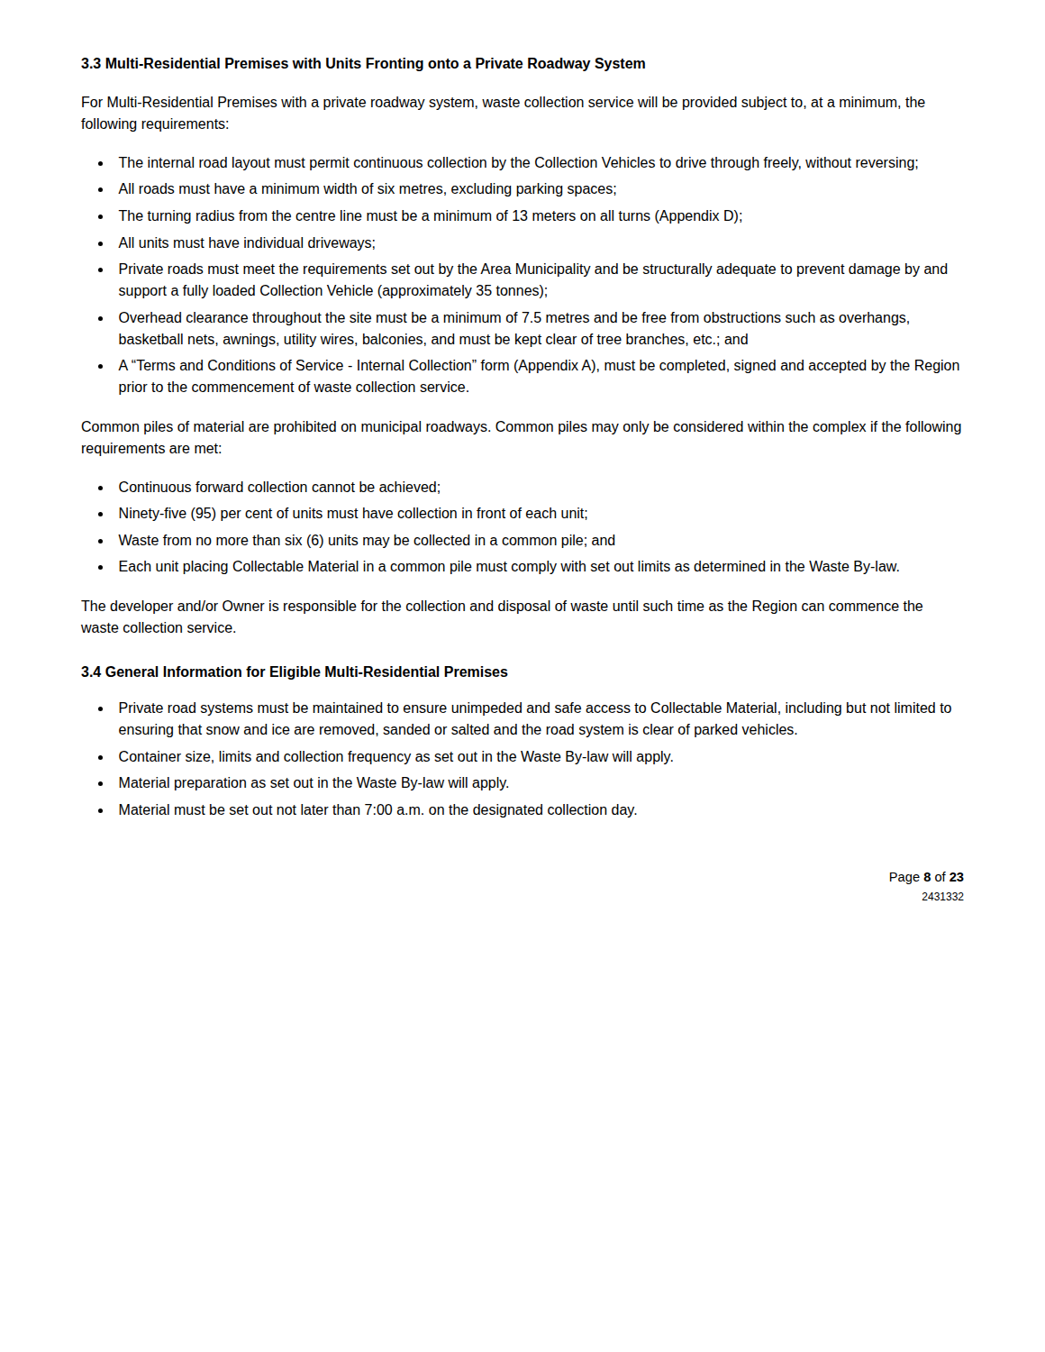3.3 Multi-Residential Premises with Units Fronting onto a Private Roadway System
For Multi-Residential Premises with a private roadway system, waste collection service will be provided subject to, at a minimum, the following requirements:
The internal road layout must permit continuous collection by the Collection Vehicles to drive through freely, without reversing;
All roads must have a minimum width of six metres, excluding parking spaces;
The turning radius from the centre line must be a minimum of 13 meters on all turns (Appendix D);
All units must have individual driveways;
Private roads must meet the requirements set out by the Area Municipality and be structurally adequate to prevent damage by and support a fully loaded Collection Vehicle (approximately 35 tonnes);
Overhead clearance throughout the site must be a minimum of 7.5 metres and be free from obstructions such as overhangs, basketball nets, awnings, utility wires, balconies, and must be kept clear of tree branches, etc.; and
A “Terms and Conditions of Service - Internal Collection” form (Appendix A), must be completed, signed and accepted by the Region prior to the commencement of waste collection service.
Common piles of material are prohibited on municipal roadways. Common piles may only be considered within the complex if the following requirements are met:
Continuous forward collection cannot be achieved;
Ninety-five (95) per cent of units must have collection in front of each unit;
Waste from no more than six (6) units may be collected in a common pile; and
Each unit placing Collectable Material in a common pile must comply with set out limits as determined in the Waste By-law.
The developer and/or Owner is responsible for the collection and disposal of waste until such time as the Region can commence the waste collection service.
3.4 General Information for Eligible Multi-Residential Premises
Private road systems must be maintained to ensure unimpeded and safe access to Collectable Material, including but not limited to ensuring that snow and ice are removed, sanded or salted and the road system is clear of parked vehicles.
Container size, limits and collection frequency as set out in the Waste By-law will apply.
Material preparation as set out in the Waste By-law will apply.
Material must be set out not later than 7:00 a.m. on the designated collection day.
Page 8 of 23 2431332